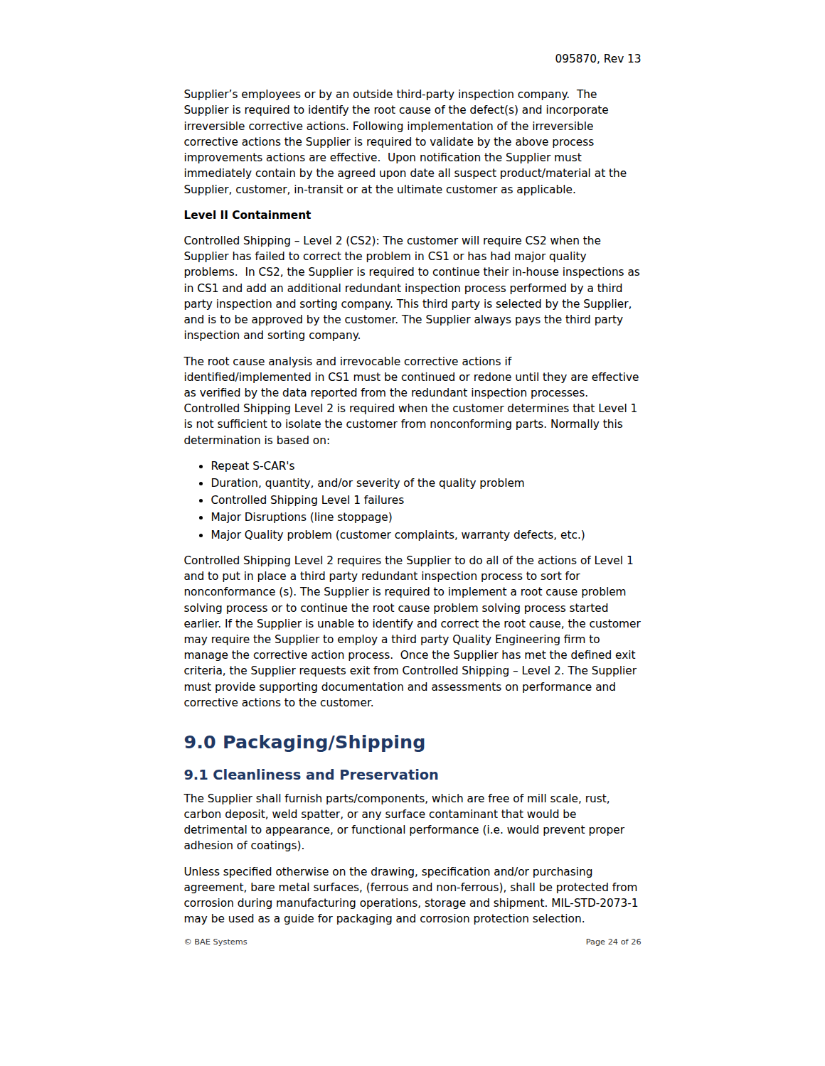095870, Rev 13
Supplier’s employees or by an outside third-party inspection company. The Supplier is required to identify the root cause of the defect(s) and incorporate irreversible corrective actions. Following implementation of the irreversible corrective actions the Supplier is required to validate by the above process improvements actions are effective. Upon notification the Supplier must immediately contain by the agreed upon date all suspect product/material at the Supplier, customer, in-transit or at the ultimate customer as applicable.
Level II Containment
Controlled Shipping – Level 2 (CS2): The customer will require CS2 when the Supplier has failed to correct the problem in CS1 or has had major quality problems. In CS2, the Supplier is required to continue their in-house inspections as in CS1 and add an additional redundant inspection process performed by a third party inspection and sorting company. This third party is selected by the Supplier, and is to be approved by the customer. The Supplier always pays the third party inspection and sorting company.
The root cause analysis and irrevocable corrective actions if identified/implemented in CS1 must be continued or redone until they are effective as verified by the data reported from the redundant inspection processes. Controlled Shipping Level 2 is required when the customer determines that Level 1 is not sufficient to isolate the customer from nonconforming parts. Normally this determination is based on:
Repeat S-CAR's
Duration, quantity, and/or severity of the quality problem
Controlled Shipping Level 1 failures
Major Disruptions (line stoppage)
Major Quality problem (customer complaints, warranty defects, etc.)
Controlled Shipping Level 2 requires the Supplier to do all of the actions of Level 1 and to put in place a third party redundant inspection process to sort for nonconformance (s). The Supplier is required to implement a root cause problem solving process or to continue the root cause problem solving process started earlier. If the Supplier is unable to identify and correct the root cause, the customer may require the Supplier to employ a third party Quality Engineering firm to manage the corrective action process. Once the Supplier has met the defined exit criteria, the Supplier requests exit from Controlled Shipping – Level 2. The Supplier must provide supporting documentation and assessments on performance and corrective actions to the customer.
9.0 Packaging/Shipping
9.1 Cleanliness and Preservation
The Supplier shall furnish parts/components, which are free of mill scale, rust, carbon deposit, weld spatter, or any surface contaminant that would be detrimental to appearance, or functional performance (i.e. would prevent proper adhesion of coatings).
Unless specified otherwise on the drawing, specification and/or purchasing agreement, bare metal surfaces, (ferrous and non-ferrous), shall be protected from corrosion during manufacturing operations, storage and shipment. MIL-STD-2073-1 may be used as a guide for packaging and corrosion protection selection.
© BAE Systems Page 24 of 26